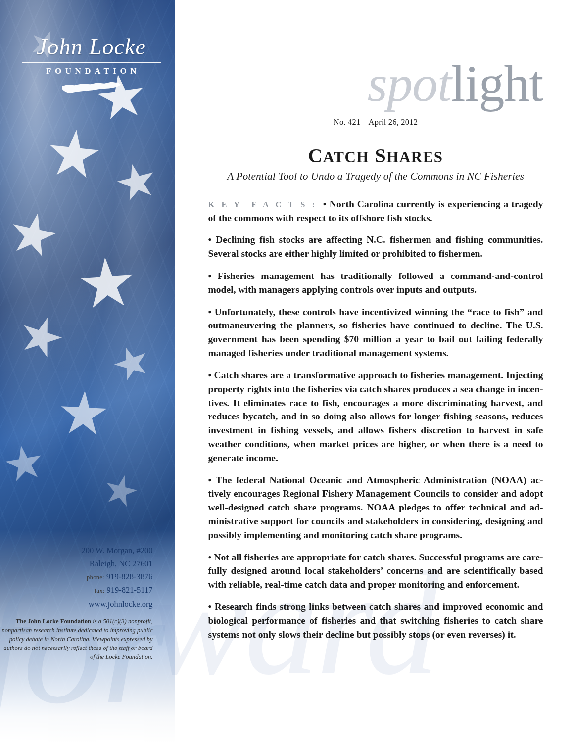for
ward
John Locke
FOUNDATION
200 W. Morgan, #200
Raleigh, NC 27601
phone: 919-828-3876
fax: 919-821-5117
www.johnlocke.org
The John Locke Foundation is a 501(c)(3) nonprofit, nonpartisan research institute dedicated to improving public policy debate in North Carolina. Viewpoints expressed by authors do not necessarily reflect those of the staff or board of the Locke Foundation.
spot light
No. 421 – April 26, 2012
CATCH SHARES
A Potential Tool to Undo a Tragedy of the Commons in NC Fisheries
K E Y F A C T S : • North Carolina currently is experiencing a tragedy of the commons with respect to its offshore fish stocks.
• Declining fish stocks are affecting N.C. fishermen and fishing communities. Several stocks are either highly limited or prohibited to fishermen.
• Fisheries management has traditionally followed a command-and-control model, with managers applying controls over inputs and outputs.
• Unfortunately, these controls have incentivized winning the “race to fish” and outmaneuvering the planners, so fisheries have continued to decline. The U.S. government has been spending $70 million a year to bail out failing federally managed fisheries under traditional management systems.
• Catch shares are a transformative approach to fisheries management. Injecting property rights into the fisheries via catch shares produces a sea change in incentives. It eliminates race to fish, encourages a more discriminating harvest, and reduces bycatch, and in so doing also allows for longer fishing seasons, reduces investment in fishing vessels, and allows fishers discretion to harvest in safe weather conditions, when market prices are higher, or when there is a need to generate income.
• The federal National Oceanic and Atmospheric Administration (NOAA) actively encourages Regional Fishery Management Councils to consider and adopt well-designed catch share programs. NOAA pledges to offer technical and administrative support for councils and stakeholders in considering, designing and possibly implementing and monitoring catch share programs.
• Not all fisheries are appropriate for catch shares. Successful programs are carefully designed around local stakeholders’ concerns and are scientifically based with reliable, real-time catch data and proper monitoring and enforcement.
• Research finds strong links between catch shares and improved economic and biological performance of fisheries and that switching fisheries to catch share systems not only slows their decline but possibly stops (or even reverses) it.